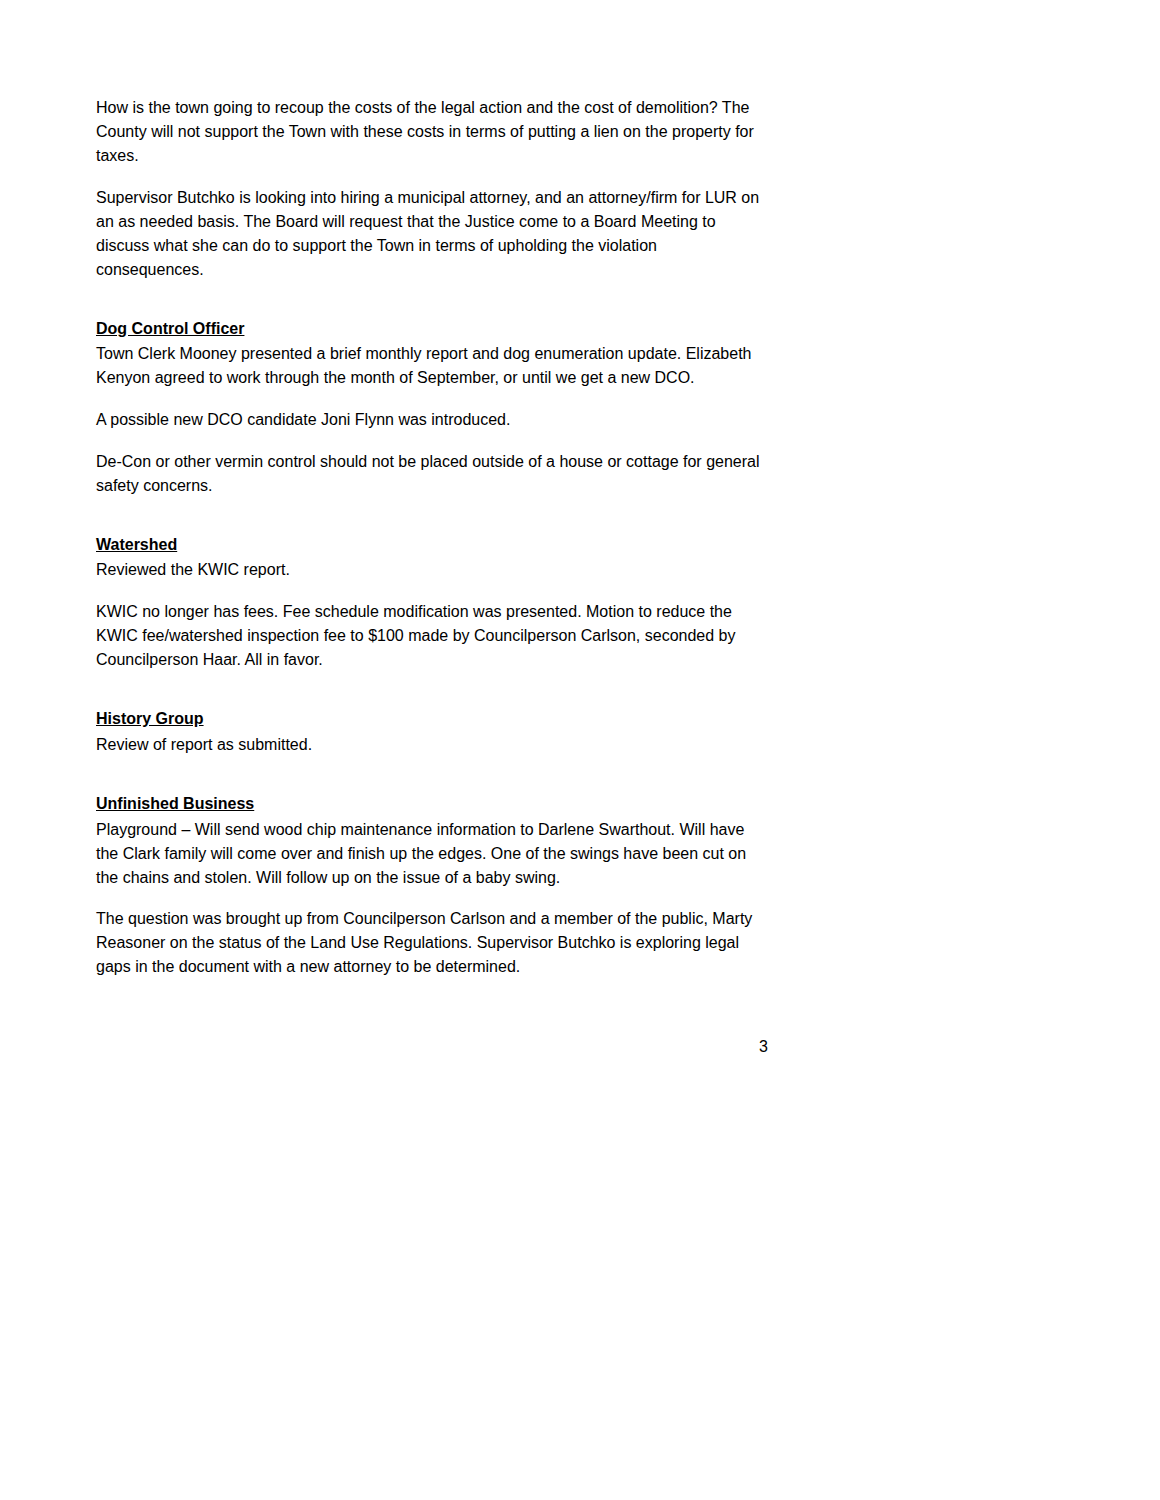How is the town going to recoup the costs of the legal action and the cost of demolition? The County will not support the Town with these costs in terms of putting a lien on the property for taxes.
Supervisor Butchko is looking into hiring a municipal attorney, and an attorney/firm for LUR on an as needed basis. The Board will request that the Justice come to a Board Meeting to discuss what she can do to support the Town in terms of upholding the violation consequences.
Dog Control Officer
Town Clerk Mooney presented a brief monthly report and dog enumeration update. Elizabeth Kenyon agreed to work through the month of September, or until we get a new DCO.
A possible new DCO candidate Joni Flynn was introduced.
De-Con or other vermin control should not be placed outside of a house or cottage for general safety concerns.
Watershed
Reviewed the KWIC report.
KWIC no longer has fees. Fee schedule modification was presented. Motion to reduce the KWIC fee/watershed inspection fee to $100 made by Councilperson Carlson, seconded by Councilperson Haar. All in favor.
History Group
Review of report as submitted.
Unfinished Business
Playground – Will send wood chip maintenance information to Darlene Swarthout. Will have the Clark family will come over and finish up the edges. One of the swings have been cut on the chains and stolen. Will follow up on the issue of a baby swing.
The question was brought up from Councilperson Carlson and a member of the public, Marty Reasoner on the status of the Land Use Regulations. Supervisor Butchko is exploring legal gaps in the document with a new attorney to be determined.
3